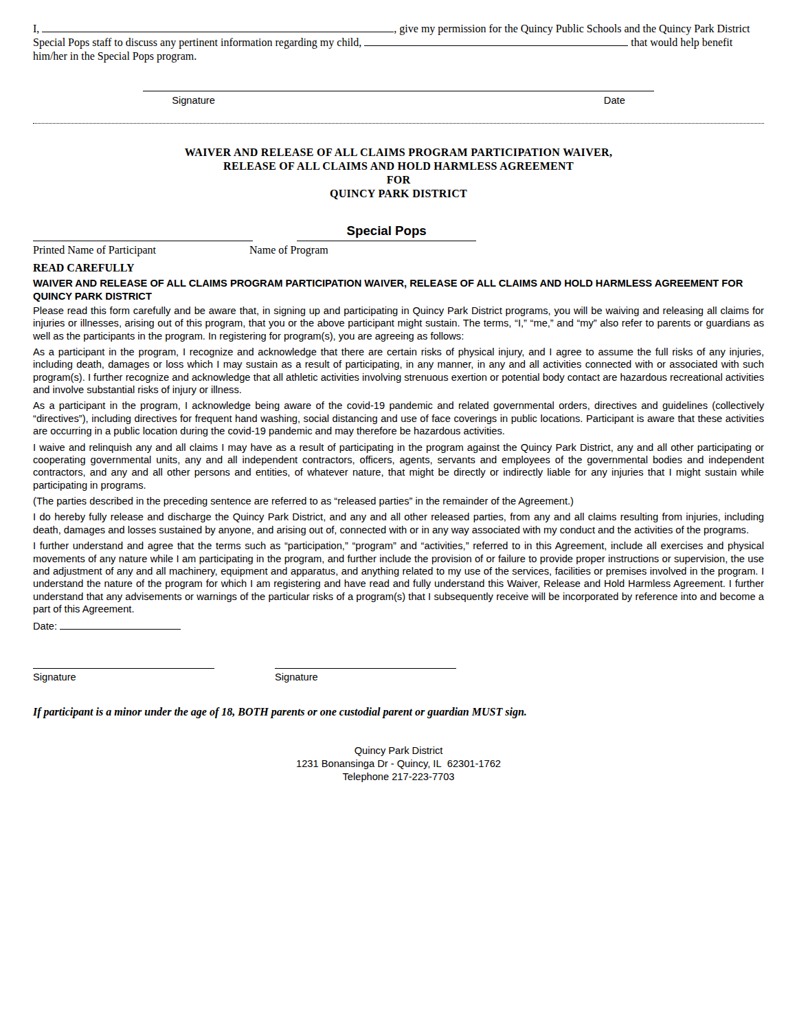I, , give my permission for the Quincy Public Schools and the Quincy Park District Special Pops staff to discuss any pertinent information regarding my child, that would help benefit him/her in the Special Pops program.
Signature Date
WAIVER AND RELEASE OF ALL CLAIMS PROGRAM PARTICIPATION WAIVER,
RELEASE OF ALL CLAIMS AND HOLD HARMLESS AGREEMENT
FOR
QUINCY PARK DISTRICT
Special Pops
Printed Name of Participant Name of Program
READ CAREFULLY
WAIVER AND RELEASE OF ALL CLAIMS PROGRAM PARTICIPATION WAIVER, RELEASE OF ALL CLAIMS AND HOLD HARMLESS AGREEMENT FOR QUINCY PARK DISTRICT
Please read this form carefully and be aware that, in signing up and participating in Quincy Park District programs, you will be waiving and releasing all claims for injuries or illnesses, arising out of this program, that you or the above participant might sustain. The terms, “I,” “me,” and “my” also refer to parents or guardians as well as the participants in the program. In registering for program(s), you are agreeing as follows:
As a participant in the program, I recognize and acknowledge that there are certain risks of physical injury, and I agree to assume the full risks of any injuries, including death, damages or loss which I may sustain as a result of participating, in any manner, in any and all activities connected with or associated with such program(s). I further recognize and acknowledge that all athletic activities involving strenuous exertion or potential body contact are hazardous recreational activities and involve substantial risks of injury or illness.
As a participant in the program, I acknowledge being aware of the covid-19 pandemic and related governmental orders, directives and guidelines (collectively “directives”), including directives for frequent hand washing, social distancing and use of face coverings in public locations. Participant is aware that these activities are occurring in a public location during the covid-19 pandemic and may therefore be hazardous activities.
I waive and relinquish any and all claims I may have as a result of participating in the program against the Quincy Park District, any and all other participating or cooperating governmental units, any and all independent contractors, officers, agents, servants and employees of the governmental bodies and independent contractors, and any and all other persons and entities, of whatever nature, that might be directly or indirectly liable for any injuries that I might sustain while participating in programs.
(The parties described in the preceding sentence are referred to as “released parties” in the remainder of the Agreement.)
I do hereby fully release and discharge the Quincy Park District, and any and all other released parties, from any and all claims resulting from injuries, including death, damages and losses sustained by anyone, and arising out of, connected with or in any way associated with my conduct and the activities of the programs.
I further understand and agree that the terms such as “participation,” “program” and “activities,” referred to in this Agreement, include all exercises and physical movements of any nature while I am participating in the program, and further include the provision of or failure to provide proper instructions or supervision, the use and adjustment of any and all machinery, equipment and apparatus, and anything related to my use of the services, facilities or premises involved in the program. I understand the nature of the program for which I am registering and have read and fully understand this Waiver, Release and Hold Harmless Agreement. I further understand that any advisements or warnings of the particular risks of a program(s) that I subsequently receive will be incorporated by reference into and become a part of this Agreement.
Date:
Signature
Signature
If participant is a minor under the age of 18, BOTH parents or one custodial parent or guardian MUST sign.
Quincy Park District
1231 Bonansinga Dr - Quincy, IL 62301-1762
Telephone 217-223-7703